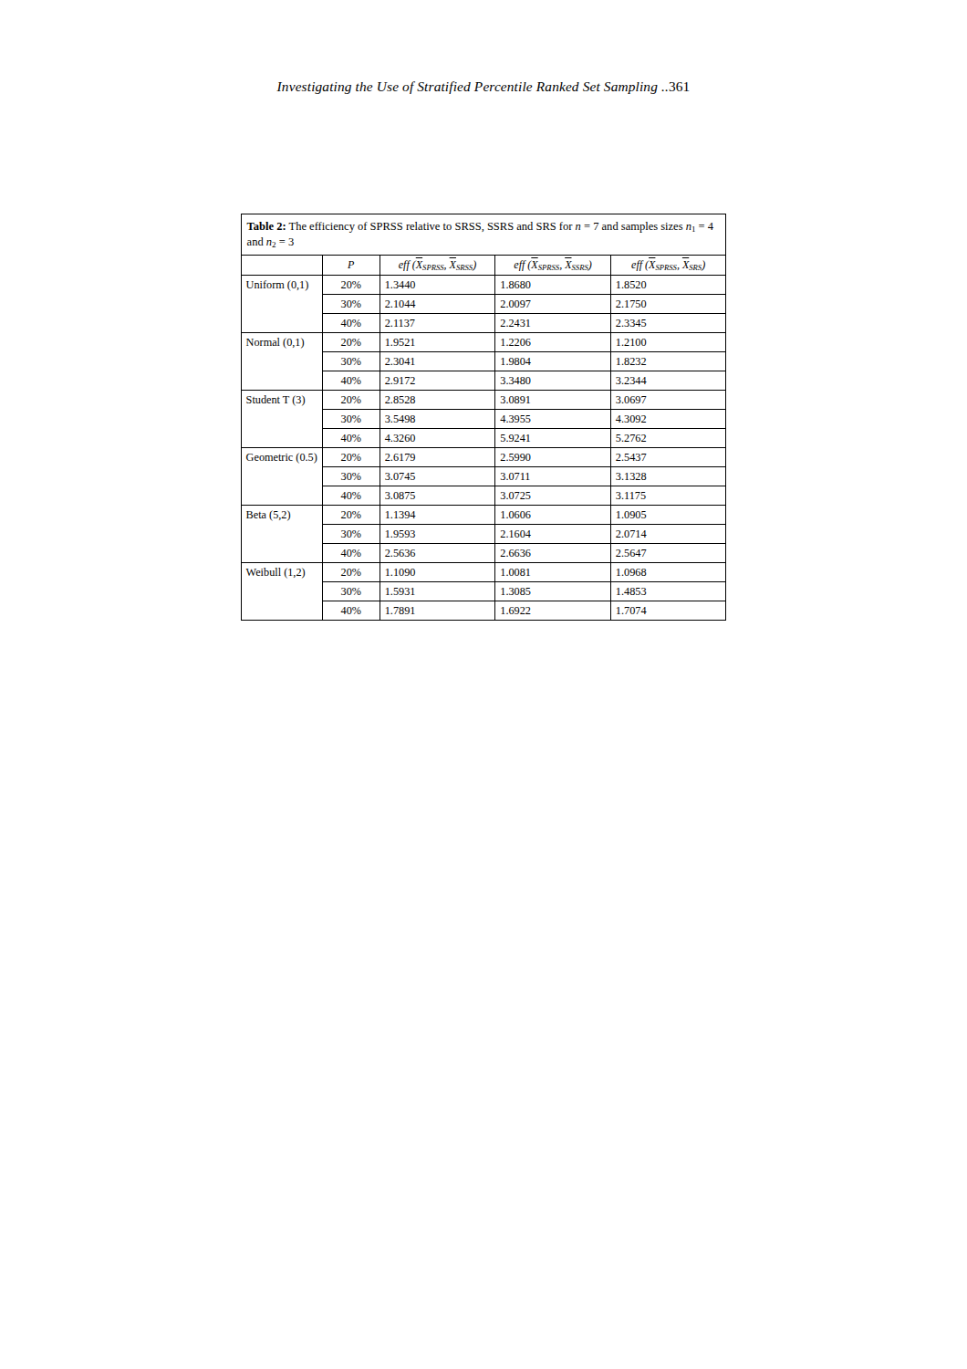Investigating the Use of Stratified Percentile Ranked Set Sampling ..361
Table 2: The efficiency of SPRSS relative to SRSS, SSRS and SRS for n = 7 and samples sizes n 1 = 4 and n 2 = 3
| | P | eff ( X SPRSS , X SRSS ) | eff ( X SPRSS , X SSRS ) | eff ( X SPRSS , X SRS ) |
| --- | --- | --- | --- | --- |
| Uniform (0,1) | 20% | 1.3440 | 1.8680 | 1.8520 |
| | 30% | 2.1044 | 2.0097 | 2.1750 |
| | 40% | 2.1137 | 2.2431 | 2.3345 |
| Normal (0,1) | 20% | 1.9521 | 1.2206 | 1.2100 |
| | 30% | 2.3041 | 1.9804 | 1.8232 |
| | 40% | 2.9172 | 3.3480 | 3.2344 |
| Student T (3) | 20% | 2.8528 | 3.0891 | 3.0697 |
| | 30% | 3.5498 | 4.3955 | 4.3092 |
| | 40% | 4.3260 | 5.9241 | 5.2762 |
| Geometric (0.5) | 20% | 2.6179 | 2.5990 | 2.5437 |
| | 30% | 3.0745 | 3.0711 | 3.1328 |
| | 40% | 3.0875 | 3.0725 | 3.1175 |
| Beta (5,2) | 20% | 1.1394 | 1.0606 | 1.0905 |
| | 30% | 1.9593 | 2.1604 | 2.0714 |
| | 40% | 2.5636 | 2.6636 | 2.5647 |
| Weibull (1,2) | 20% | 1.1090 | 1.0081 | 1.0968 |
| | 30% | 1.5931 | 1.3085 | 1.4853 |
| | 40% | 1.7891 | 1.6922 | 1.7074 |